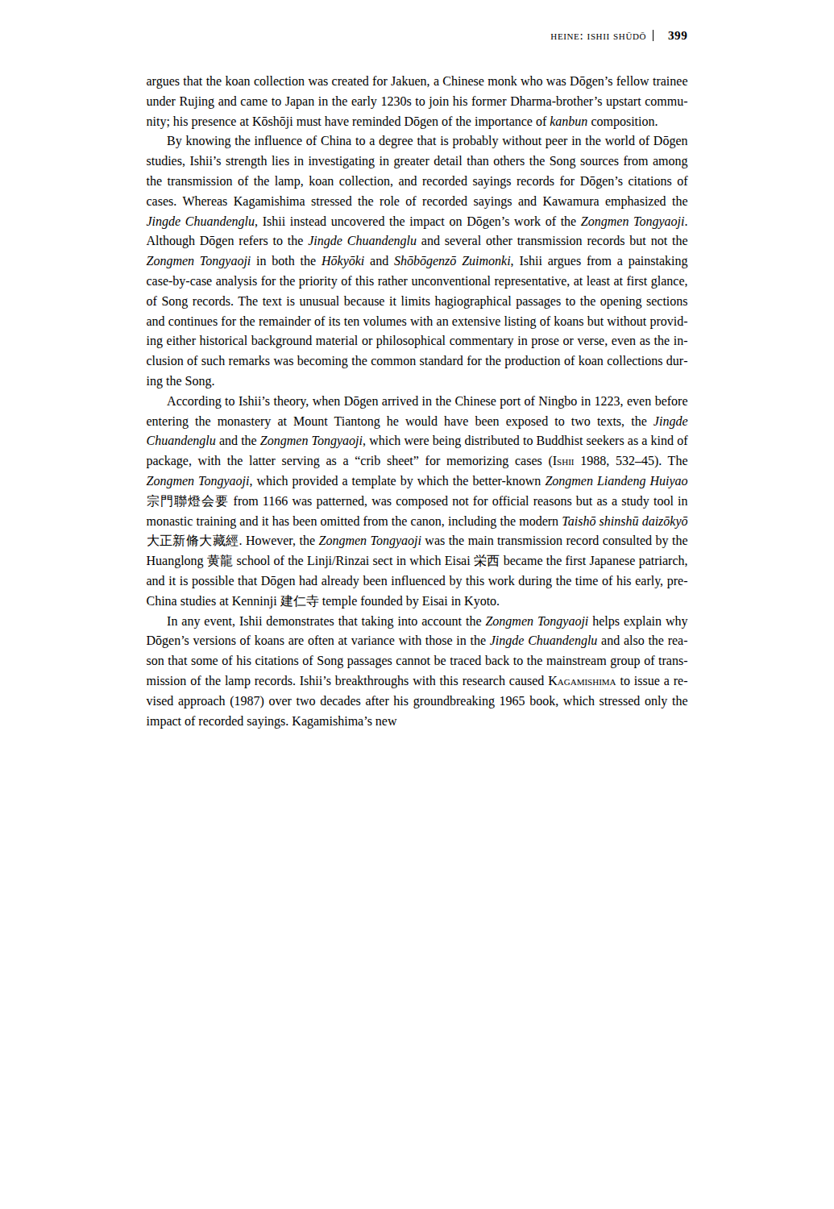heine: ishii shūdō 399
argues that the koan collection was created for Jakuen, a Chinese monk who was Dōgen’s fellow trainee under Rujing and came to Japan in the early 1230s to join his former Dharma-brother’s upstart community; his presence at Kōshōji must have reminded Dōgen of the importance of kanbun composition.
By knowing the influence of China to a degree that is probably without peer in the world of Dōgen studies, Ishii’s strength lies in investigating in greater detail than others the Song sources from among the transmission of the lamp, koan collection, and recorded sayings records for Dōgen’s citations of cases. Whereas Kagamishima stressed the role of recorded sayings and Kawamura emphasized the Jingde Chuandenglu, Ishii instead uncovered the impact on Dōgen’s work of the Zongmen Tongyaoji. Although Dōgen refers to the Jingde Chuandenglu and several other transmission records but not the Zongmen Tongyaoji in both the Hōkyōki and Shōbōgenzō Zuimonki, Ishii argues from a painstaking case-by-case analysis for the priority of this rather unconventional representative, at least at first glance, of Song records. The text is unusual because it limits hagiographical passages to the opening sections and continues for the remainder of its ten volumes with an extensive listing of koans but without providing either historical background material or philosophical commentary in prose or verse, even as the inclusion of such remarks was becoming the common standard for the production of koan collections during the Song.
According to Ishii’s theory, when Dōgen arrived in the Chinese port of Ningbo in 1223, even before entering the monastery at Mount Tiantong he would have been exposed to two texts, the Jingde Chuandenglu and the Zongmen Tongyaoji, which were being distributed to Buddhist seekers as a kind of package, with the latter serving as a “crib sheet” for memorizing cases (Ishii 1988, 532–45). The Zongmen Tongyaoji, which provided a template by which the better-known Zongmen Liandeng Huiyao 宗門聯燈会要 from 1166 was patterned, was composed not for official reasons but as a study tool in monastic training and it has been omitted from the canon, including the modern Taishō shinshū daizōkyō 大正新脩大藏經. However, the Zongmen Tongyaoji was the main transmission record consulted by the Huanglong 黄龍 school of the Linji/Rinzai sect in which Eisai 栄西 became the first Japanese patriarch, and it is possible that Dōgen had already been influenced by this work during the time of his early, pre-China studies at Kenninji 建仁寺 temple founded by Eisai in Kyoto.
In any event, Ishii demonstrates that taking into account the Zongmen Tongyaoji helps explain why Dōgen’s versions of koans are often at variance with those in the Jingde Chuandenglu and also the reason that some of his citations of Song passages cannot be traced back to the mainstream group of transmission of the lamp records. Ishii’s breakthroughs with this research caused Kagamishima to issue a revised approach (1987) over two decades after his groundbreaking 1965 book, which stressed only the impact of recorded sayings. Kagamishima’s new